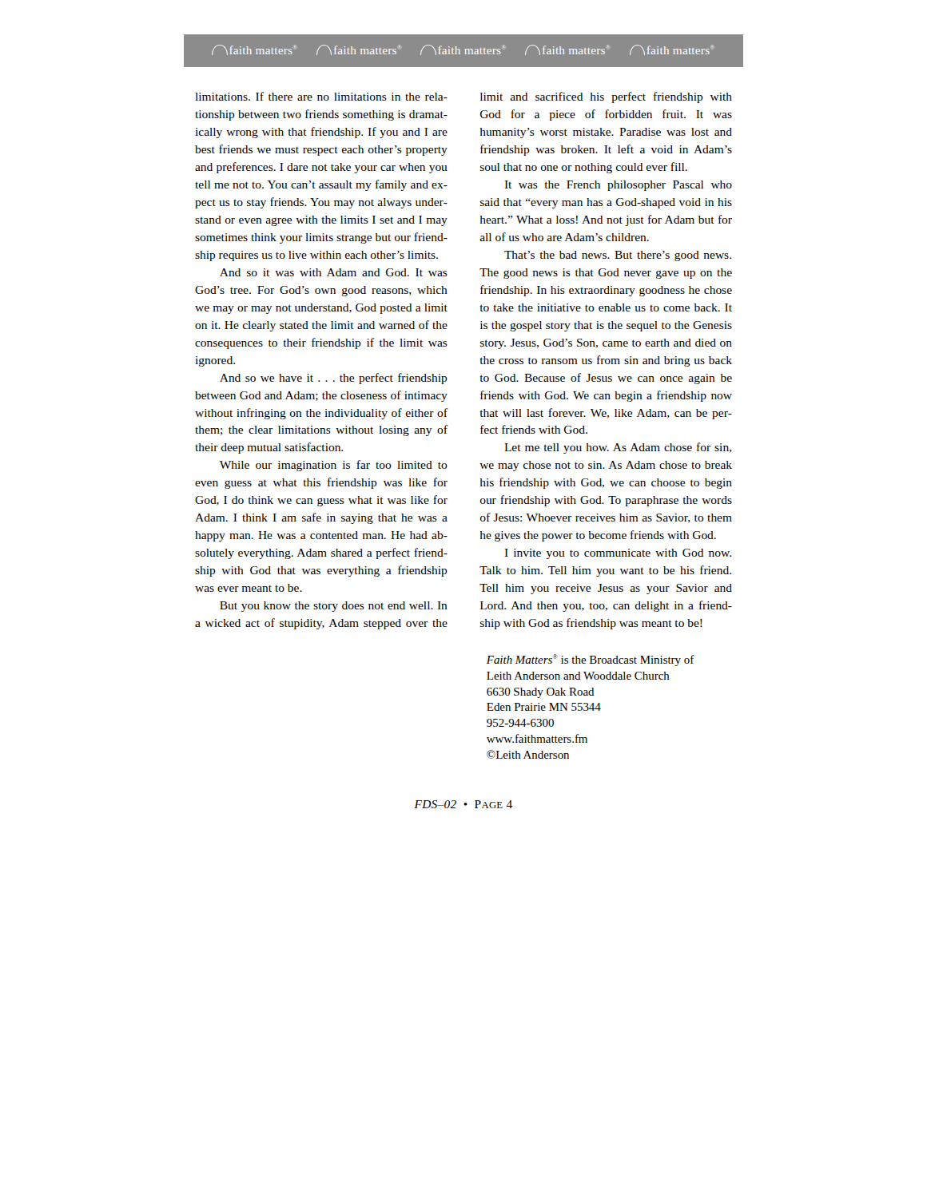faith matters® faith matters® faith matters® faith matters® faith matters®
limitations. If there are no limitations in the relationship between two friends something is dramatically wrong with that friendship. If you and I are best friends we must respect each other’s property and preferences. I dare not take your car when you tell me not to. You can’t assault my family and expect us to stay friends. You may not always understand or even agree with the limits I set and I may sometimes think your limits strange but our friendship requires us to live within each other’s limits.
And so it was with Adam and God. It was God’s tree. For God’s own good reasons, which we may or may not understand, God posted a limit on it. He clearly stated the limit and warned of the consequences to their friendship if the limit was ignored.
And so we have it . . . the perfect friendship between God and Adam; the closeness of intimacy without infringing on the individuality of either of them; the clear limitations without losing any of their deep mutual satisfaction.
While our imagination is far too limited to even guess at what this friendship was like for God, I do think we can guess what it was like for Adam. I think I am safe in saying that he was a happy man. He was a contented man. He had absolutely everything. Adam shared a perfect friendship with God that was everything a friendship was ever meant to be.
But you know the story does not end well. In a wicked act of stupidity, Adam stepped over the limit and sacrificed his perfect friendship with God for a piece of forbidden fruit. It was humanity’s worst mistake. Paradise was lost and friendship was broken. It left a void in Adam’s soul that no one or nothing could ever fill.
It was the French philosopher Pascal who said that “every man has a God-shaped void in his heart.” What a loss! And not just for Adam but for all of us who are Adam’s children.
That’s the bad news. But there’s good news. The good news is that God never gave up on the friendship. In his extraordinary goodness he chose to take the initiative to enable us to come back. It is the gospel story that is the sequel to the Genesis story. Jesus, God’s Son, came to earth and died on the cross to ransom us from sin and bring us back to God. Because of Jesus we can once again be friends with God. We can begin a friendship now that will last forever. We, like Adam, can be perfect friends with God.
Let me tell you how. As Adam chose for sin, we may chose not to sin. As Adam chose to break his friendship with God, we can choose to begin our friendship with God. To paraphrase the words of Jesus: Whoever receives him as Savior, to them he gives the power to become friends with God.
I invite you to communicate with God now. Talk to him. Tell him you want to be his friend. Tell him you receive Jesus as your Savior and Lord. And then you, too, can delight in a friendship with God as friendship was meant to be!
Faith Matters® is the Broadcast Ministry of
Leith Anderson and Wooddale Church
6630 Shady Oak Road
Eden Prairie MN 55344
952-944-6300
www.faithmatters.fm
©Leith Anderson
FDS–02 • PAGE 4